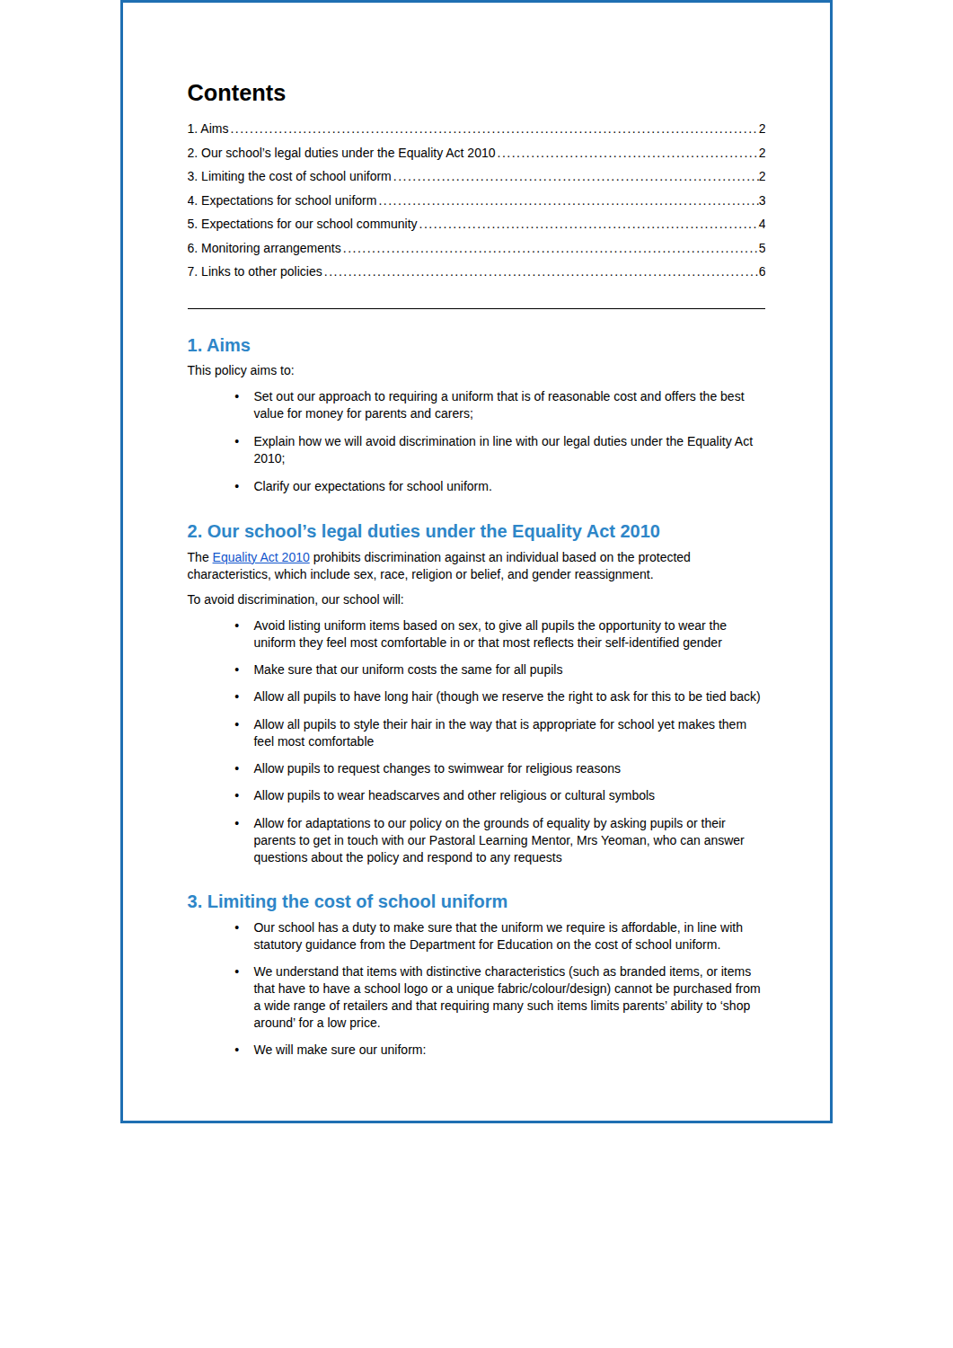Contents
1. Aims .................................................................................................................................................. 2
2. Our school’s legal duties under the Equality Act 2010 ................................................................................. 2
3. Limiting the cost of school uniform ............................................................................................................. 2
4. Expectations for school uniform ................................................................................................................ 3
5. Expectations for our school community ....................................................................................................... 4
6. Monitoring arrangements ......................................................................................................................... 5
7. Links to other policies .............................................................................................................................. 6
1. Aims
This policy aims to:
Set out our approach to requiring a uniform that is of reasonable cost and offers the best value for money for parents and carers;
Explain how we will avoid discrimination in line with our legal duties under the Equality Act 2010;
Clarify our expectations for school uniform.
2. Our school’s legal duties under the Equality Act 2010
The Equality Act 2010 prohibits discrimination against an individual based on the protected characteristics, which include sex, race, religion or belief, and gender reassignment.
To avoid discrimination, our school will:
Avoid listing uniform items based on sex, to give all pupils the opportunity to wear the uniform they feel most comfortable in or that most reflects their self-identified gender
Make sure that our uniform costs the same for all pupils
Allow all pupils to have long hair (though we reserve the right to ask for this to be tied back)
Allow all pupils to style their hair in the way that is appropriate for school yet makes them feel most comfortable
Allow pupils to request changes to swimwear for religious reasons
Allow pupils to wear headscarves and other religious or cultural symbols
Allow for adaptations to our policy on the grounds of equality by asking pupils or their parents to get in touch with our Pastoral Learning Mentor, Mrs Yeoman, who can answer questions about the policy and respond to any requests
3. Limiting the cost of school uniform
Our school has a duty to make sure that the uniform we require is affordable, in line with statutory guidance from the Department for Education on the cost of school uniform.
We understand that items with distinctive characteristics (such as branded items, or items that have to have a school logo or a unique fabric/colour/design) cannot be purchased from a wide range of retailers and that requiring many such items limits parents’ ability to ‘shop around’ for a low price.
We will make sure our uniform: